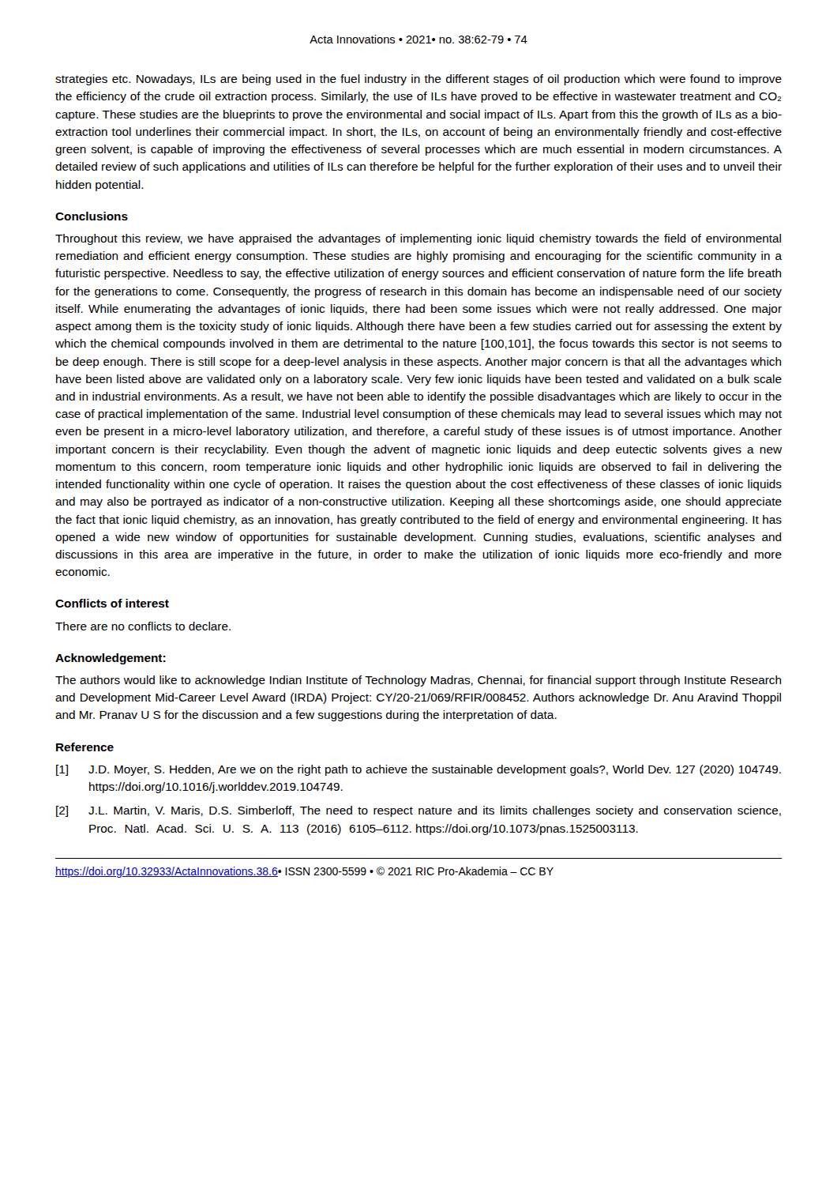Acta Innovations • 2021• no. 38:62-79 • 74
strategies etc. Nowadays, ILs are being used in the fuel industry in the different stages of oil production which were found to improve the efficiency of the crude oil extraction process. Similarly, the use of ILs have proved to be effective in wastewater treatment and CO₂ capture. These studies are the blueprints to prove the environmental and social impact of ILs. Apart from this the growth of ILs as a bio-extraction tool underlines their commercial impact. In short, the ILs, on account of being an environmentally friendly and cost-effective green solvent, is capable of improving the effectiveness of several processes which are much essential in modern circumstances. A detailed review of such applications and utilities of ILs can therefore be helpful for the further exploration of their uses and to unveil their hidden potential.
Conclusions
Throughout this review, we have appraised the advantages of implementing ionic liquid chemistry towards the field of environmental remediation and efficient energy consumption. These studies are highly promising and encouraging for the scientific community in a futuristic perspective. Needless to say, the effective utilization of energy sources and efficient conservation of nature form the life breath for the generations to come. Consequently, the progress of research in this domain has become an indispensable need of our society itself. While enumerating the advantages of ionic liquids, there had been some issues which were not really addressed. One major aspect among them is the toxicity study of ionic liquids. Although there have been a few studies carried out for assessing the extent by which the chemical compounds involved in them are detrimental to the nature [100,101], the focus towards this sector is not seems to be deep enough. There is still scope for a deep-level analysis in these aspects. Another major concern is that all the advantages which have been listed above are validated only on a laboratory scale. Very few ionic liquids have been tested and validated on a bulk scale and in industrial environments. As a result, we have not been able to identify the possible disadvantages which are likely to occur in the case of practical implementation of the same. Industrial level consumption of these chemicals may lead to several issues which may not even be present in a micro-level laboratory utilization, and therefore, a careful study of these issues is of utmost importance. Another important concern is their recyclability. Even though the advent of magnetic ionic liquids and deep eutectic solvents gives a new momentum to this concern, room temperature ionic liquids and other hydrophilic ionic liquids are observed to fail in delivering the intended functionality within one cycle of operation. It raises the question about the cost effectiveness of these classes of ionic liquids and may also be portrayed as indicator of a non-constructive utilization. Keeping all these shortcomings aside, one should appreciate the fact that ionic liquid chemistry, as an innovation, has greatly contributed to the field of energy and environmental engineering. It has opened a wide new window of opportunities for sustainable development. Cunning studies, evaluations, scientific analyses and discussions in this area are imperative in the future, in order to make the utilization of ionic liquids more eco-friendly and more economic.
Conflicts of interest
There are no conflicts to declare.
Acknowledgement:
The authors would like to acknowledge Indian Institute of Technology Madras, Chennai, for financial support through Institute Research and Development Mid-Career Level Award (IRDA) Project: CY/20-21/069/RFIR/008452. Authors acknowledge Dr. Anu Aravind Thoppil and Mr. Pranav U S for the discussion and a few suggestions during the interpretation of data.
Reference
[1]
J.D. Moyer, S. Hedden, Are we on the right path to achieve the sustainable development goals?, World Dev. 127 (2020) 104749. https://doi.org/10.1016/j.worlddev.2019.104749.
[2]
J.L. Martin, V. Maris, D.S. Simberloff, The need to respect nature and its limits challenges society and conservation science, Proc. Natl. Acad. Sci. U. S. A. 113 (2016) 6105–6112. https://doi.org/10.1073/pnas.1525003113.
https://doi.org/10.32933/ActaInnovations.38.6• ISSN 2300-5599 • © 2021 RIC Pro-Akademia – CC BY